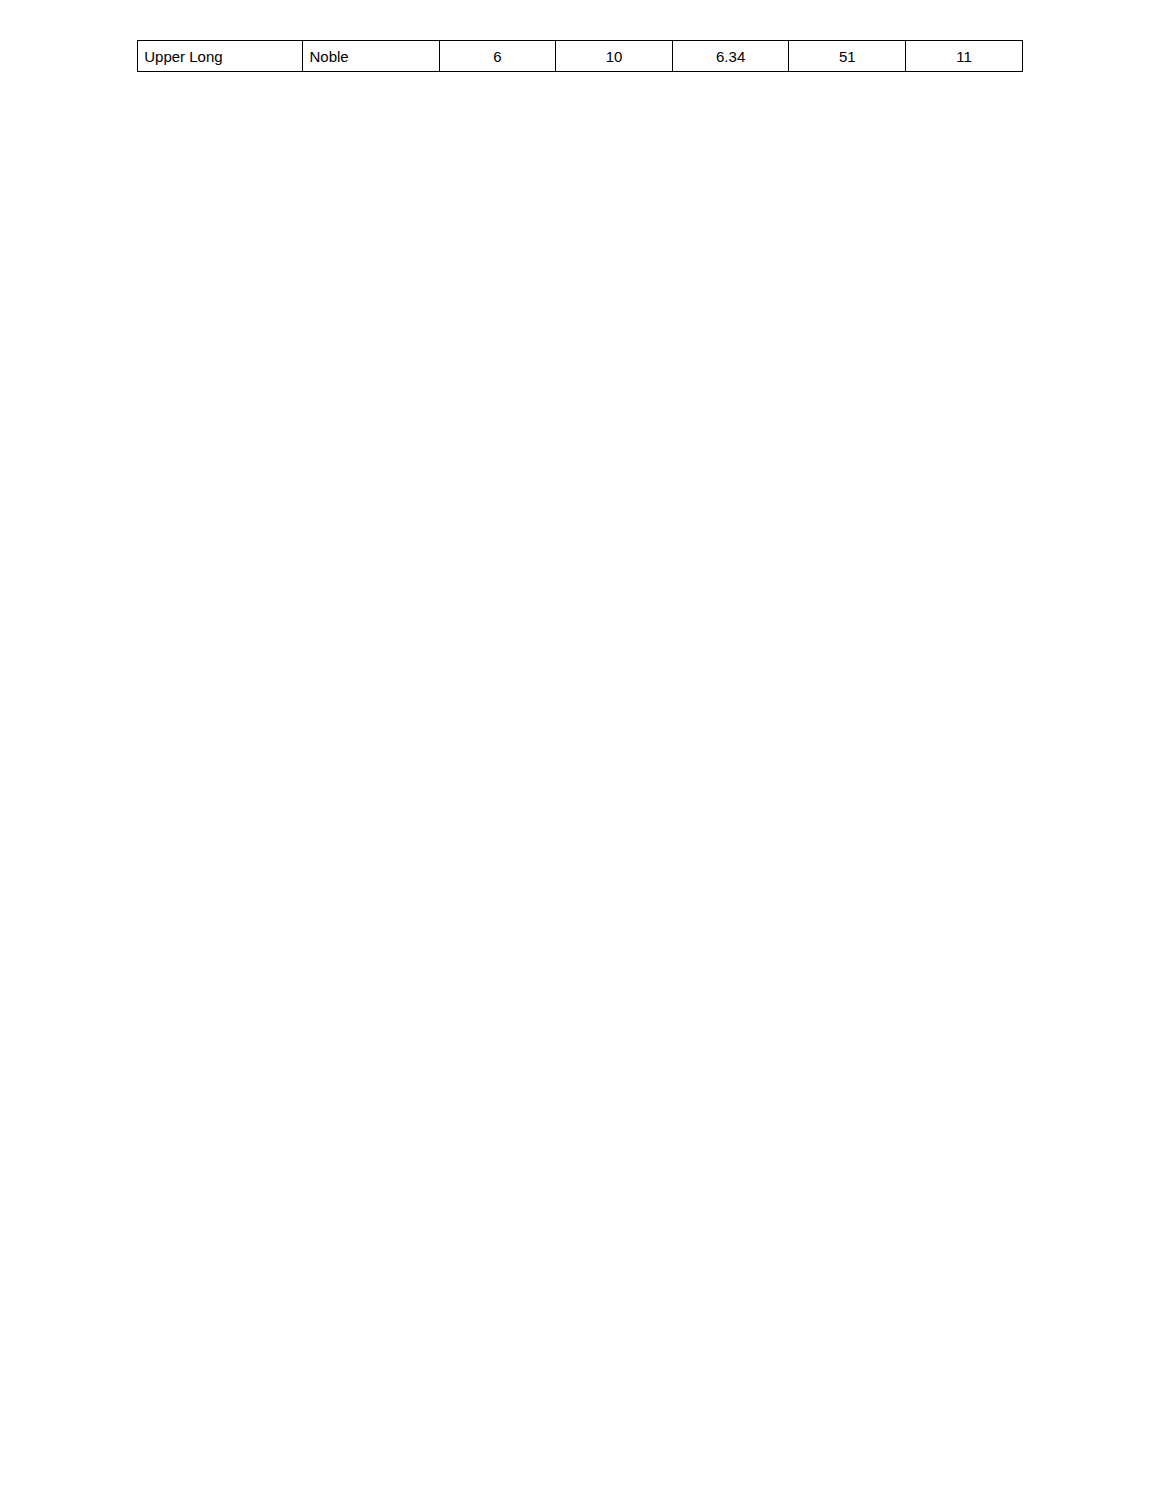| Upper Long | Noble | 6 | 10 | 6.34 | 51 | 11 |